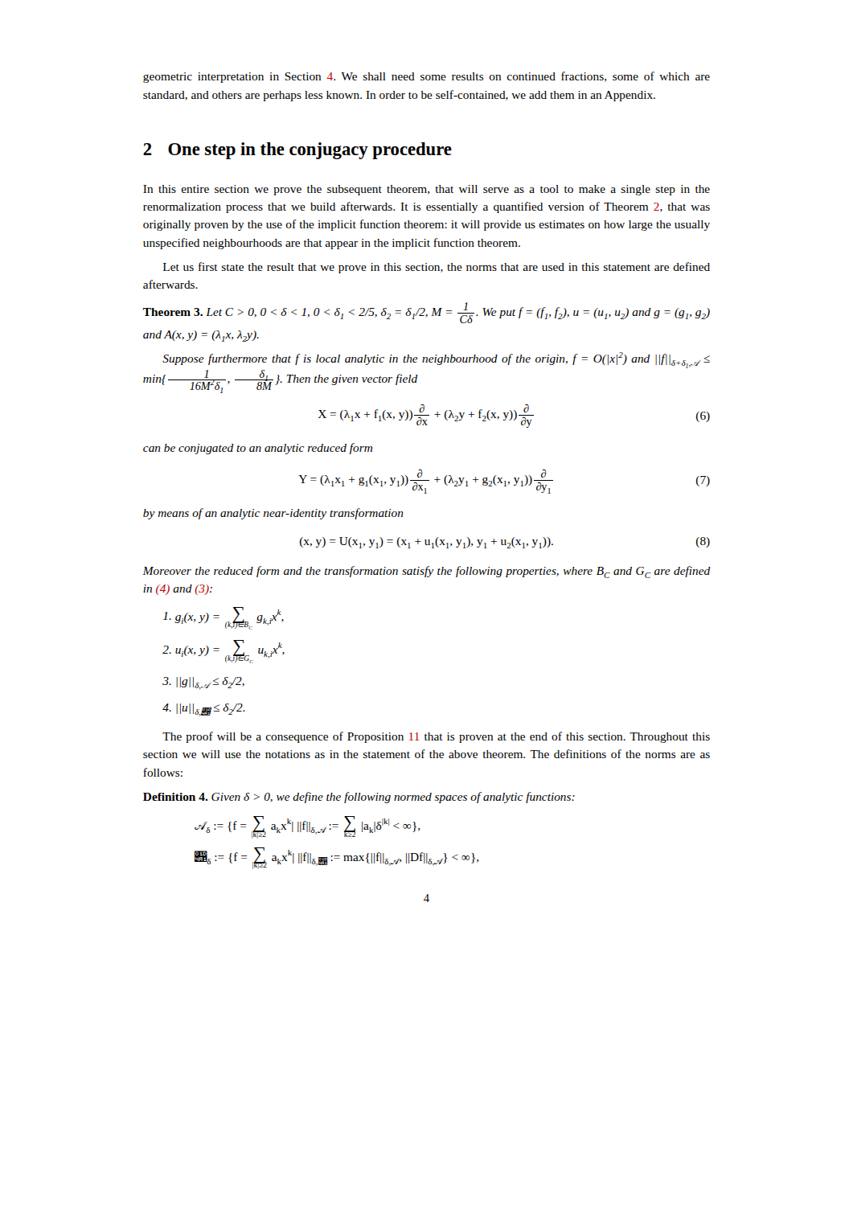geometric interpretation in Section 4. We shall need some results on continued fractions, some of which are standard, and others are perhaps less known. In order to be self-contained, we add them in an Appendix.
2 One step in the conjugacy procedure
In this entire section we prove the subsequent theorem, that will serve as a tool to make a single step in the renormalization process that we build afterwards. It is essentially a quantified version of Theorem 2, that was originally proven by the use of the implicit function theorem: it will provide us estimates on how large the usually unspecified neighbourhoods are that appear in the implicit function theorem.
Let us first state the result that we prove in this section, the norms that are used in this statement are defined afterwards.
Theorem 3. Let C > 0, 0 < δ < 1, 0 < δ1 < 2/5, δ2 = δ1/2, M = 1 Cδ. We put f = (f1, f2), u = (u1, u2) and g = (g1, g2) and A(x, y) = (λ1x, λ2y).
Suppose furthermore that f is local analytic in the neighbourhood of the origin, f = O(|x|2) and ||f||δ+δ1,𝒜 ≤ min{116M2δ1, δ18M}. Then the given vector field
X = (λ1x + f1(x, y))∂∂x + (λ2y + f2(x, y))∂∂y (6)
can be conjugated to an analytic reduced form
Y = (λ1x1 + g1(x1, y1))∂∂x1 + (λ2y1 + g2(x1, y1))∂∂y1 (7)
by means of an analytic near-identity transformation
(x, y) = U(x1, y1) = (x1 + u1(x1, y1), y1 + u2(x1, y1)). (8)
Moreover the reduced form and the transformation satisfy the following properties, where BC and GC are defined in (4) and (3):
gi(x, y) = ∑(k,i)∈BC gk,ixk,
ui(x, y) = ∑(k,i)∈GC uk,ixk,
||g||δ,𝒜 ≤ δ2/2,
||u||δ,𝒡 ≤ δ2/2.
The proof will be a consequence of Proposition 11 that is proven at the end of this section. Throughout this section we will use the notations as in the statement of the above theorem. The definitions of the norms are as follows:
Definition 4. Given δ > 0, we define the following normed spaces of analytic functions:
𝒜δ := {f = ∑|k|≥2 akxk| ||f||δ,𝒜 := ∑k≥2 |ak|δ|k| < ∞},
𝒡δ := {f = ∑|k|≥2 akxk| ||f||δ,𝒡 := max{||f||δ,𝒜, ||Df||δ,𝒜} < ∞},
4